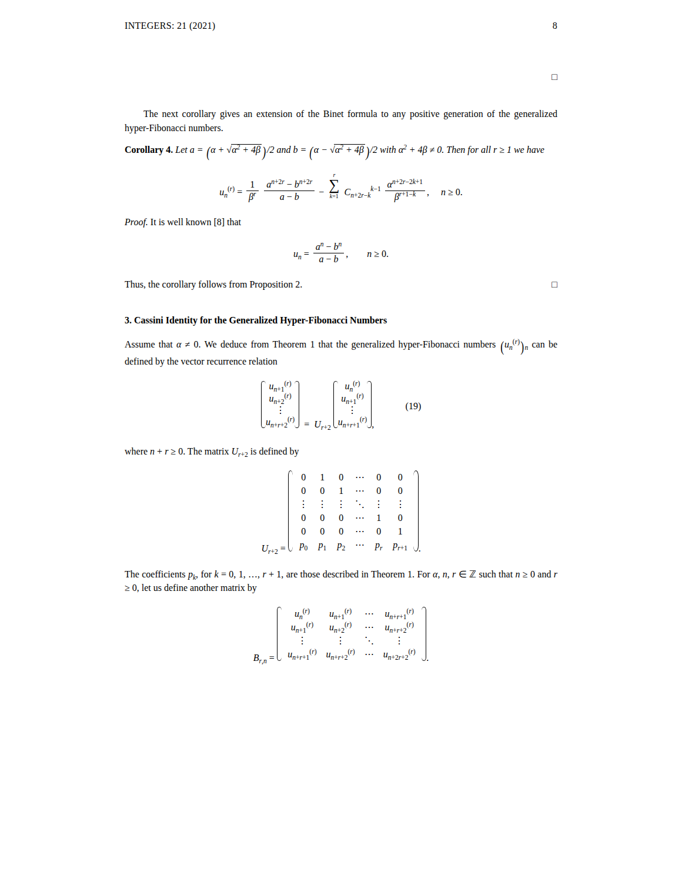INTEGERS: 21 (2021) 8
□
The next corollary gives an extension of the Binet formula to any positive generation of the generalized hyper-Fibonacci numbers.
Corollary 4. Let a = (α + √α2 + 4β)/2 and b = (α − √α2 + 4β)/2 with α2 + 4β ≠ 0. Then for all r ≥ 1 we have
un(r) = 1 βr an+2r − bn+2r a − b − r∑k=1 Cn+2r−kk−1 αn+2r−2k+1 βr+1−k, n ≥ 0.
Proof. It is well known [8] that
un = an − bn a − b, n ≥ 0.
Thus, the corollary follows from Proposition 2. □
3. Cassini Identity for the Generalized Hyper-Fibonacci Numbers
Assume that α ≠ 0. We deduce from Theorem 1 that the generalized hyper-Fibonacci numbers (un(r))n can be defined by the vector recurrence relation
un+1(r) un+2(r) ⋮ un+r+2(r) = Ur+2 un(r) un+1(r) ⋮ un+r+1(r) , (19)
where n + r ≥ 0. The matrix Ur+2 is defined by
Ur+2 =
| 0 | 1 | 0 | ⋯ | 0 | 0 |
| 0 | 0 | 1 | ⋯ | 0 | 0 |
| ⋮ | ⋮ | ⋮ | ⋱ | ⋮ | ⋮ |
| 0 | 0 | 0 | ⋯ | 1 | 0 |
| 0 | 0 | 0 | ⋯ | 0 | 1 |
| p 0 | p 1 | p 2 | ⋯ | p r | p r +1 |
.
The coefficients pk, for k = 0, 1, …, r + 1, are those described in Theorem 1. For α, n, r ∈ ℤ such that n ≥ 0 and r ≥ 0, let us define another matrix by
Br,n =
| u n ( r ) | u n +1 ( r ) | ⋯ | u n + r +1 ( r ) |
| u n +1 ( r ) | u n +2 ( r ) | ⋯ | u n + r +2 ( r ) |
| ⋮ | ⋮ | ⋱ | ⋮ |
| u n + r +1 ( r ) | u n + r +2 ( r ) | ⋯ | u n +2 r +2 ( r ) |
.